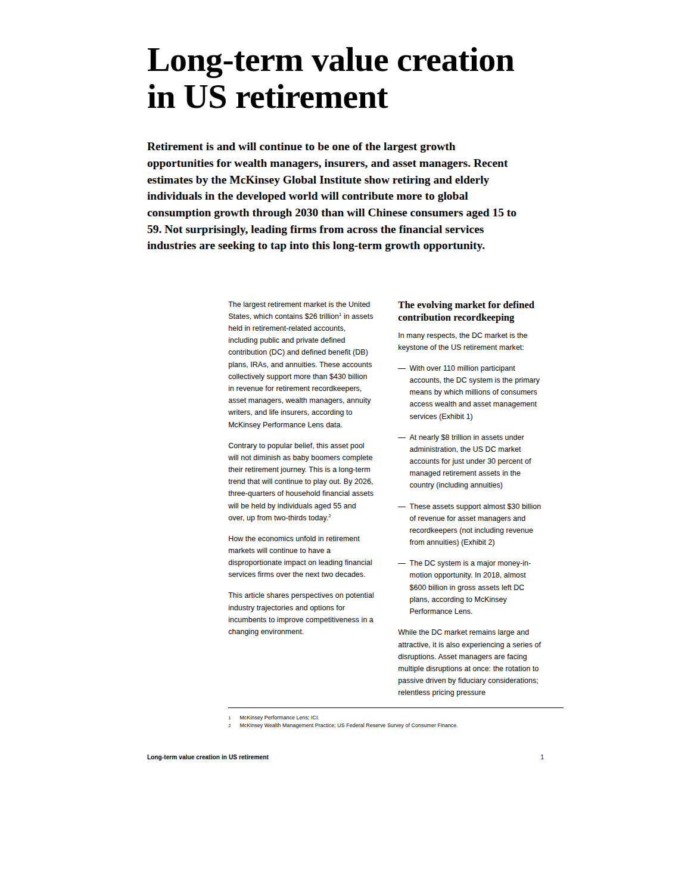Long-term value creation
in US retirement
Retirement is and will continue to be one of the largest growth opportunities for wealth managers, insurers, and asset managers. Recent estimates by the McKinsey Global Institute show retiring and elderly individuals in the developed world will contribute more to global consumption growth through 2030 than will Chinese consumers aged 15 to 59. Not surprisingly, leading firms from across the financial services industries are seeking to tap into this long-term growth opportunity.
The largest retirement market is the United States, which contains $26 trillion1 in assets held in retirement-related accounts, including public and private defined contribution (DC) and defined benefit (DB) plans, IRAs, and annuities. These accounts collectively support more than $430 billion in revenue for retirement recordkeepers, asset managers, wealth managers, annuity writers, and life insurers, according to McKinsey Performance Lens data.
Contrary to popular belief, this asset pool will not diminish as baby boomers complete their retirement journey. This is a long-term trend that will continue to play out. By 2026, three-quarters of household financial assets will be held by individuals aged 55 and over, up from two-thirds today.2
How the economics unfold in retirement markets will continue to have a disproportionate impact on leading financial services firms over the next two decades.
This article shares perspectives on potential industry trajectories and options for incumbents to improve competitiveness in a changing environment.
The evolving market for defined contribution recordkeeping
In many respects, the DC market is the keystone of the US retirement market:
With over 110 million participant accounts, the DC system is the primary means by which millions of consumers access wealth and asset management services (Exhibit 1)
At nearly $8 trillion in assets under administration, the US DC market accounts for just under 30 percent of managed retirement assets in the country (including annuities)
These assets support almost $30 billion of revenue for asset managers and recordkeepers (not including revenue from annuities) (Exhibit 2)
The DC system is a major money-in-motion opportunity. In 2018, almost $600 billion in gross assets left DC plans, according to McKinsey Performance Lens.
While the DC market remains large and attractive, it is also experiencing a series of disruptions. Asset managers are facing multiple disruptions at once: the rotation to passive driven by fiduciary considerations; relentless pricing pressure
1 McKinsey Performance Lens; ICI.
2 McKinsey Wealth Management Practice; US Federal Reserve Survey of Consumer Finance.
Long-term value creation in US retirement 1